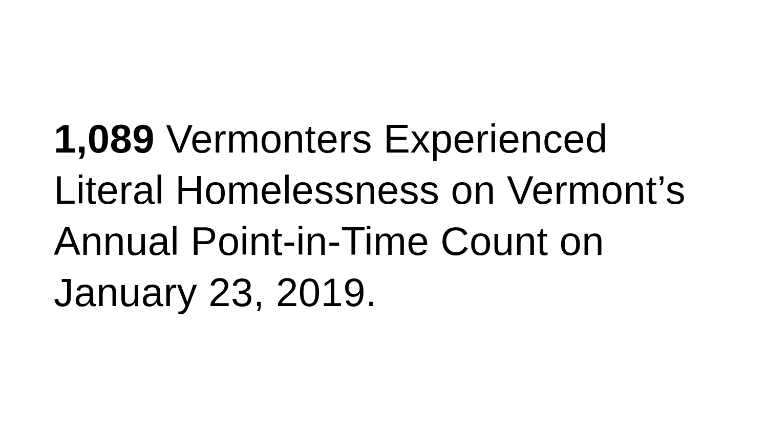1,089 Vermonters Experienced Literal Homelessness on Vermont’s Annual Point-in-Time Count on January 23, 2019.